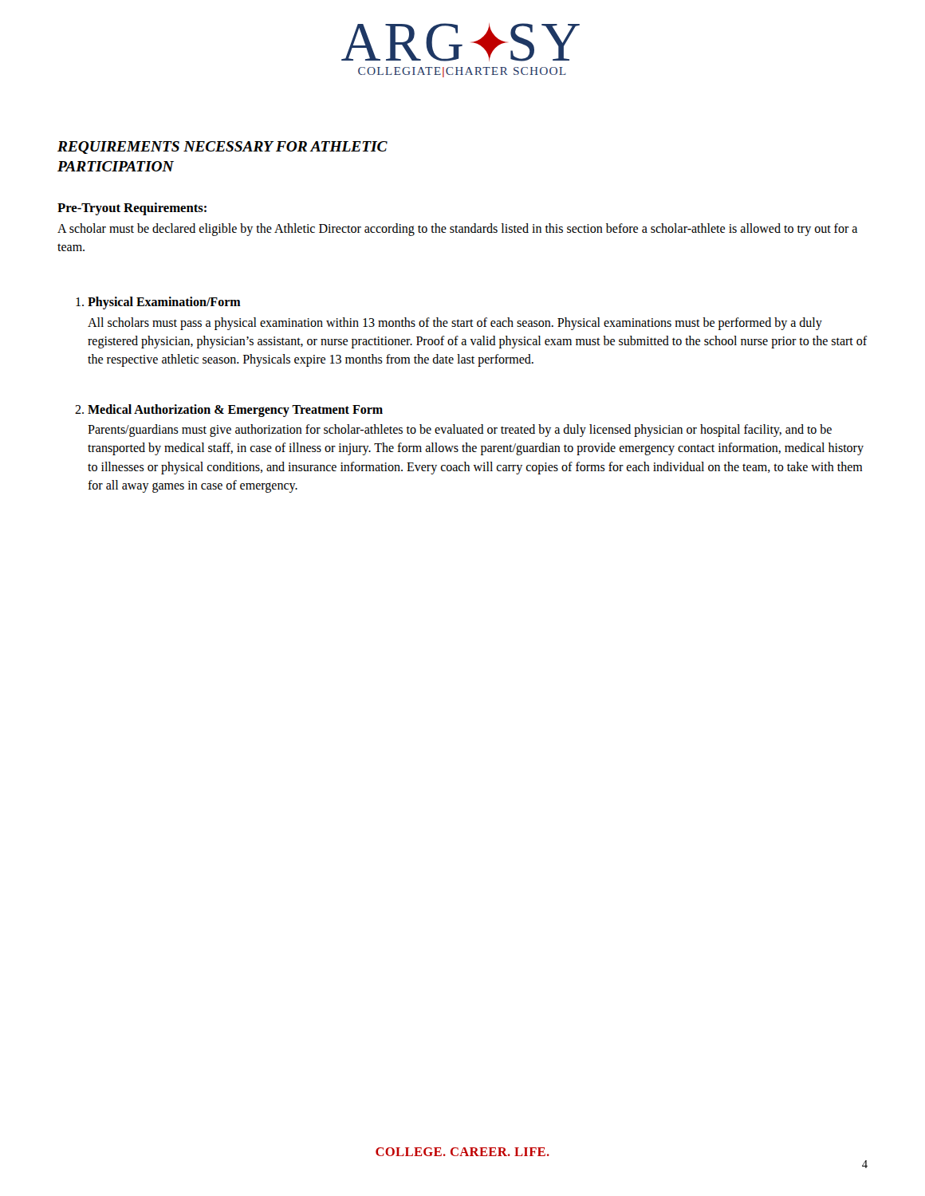ARG SY Collegiate|Charter School
REQUIREMENTS NECESSARY FOR ATHLETIC
PARTICIPATION
Pre-Tryout Requirements:
A scholar must be declared eligible by the Athletic Director according to the standards listed in this section before a scholar-athlete is allowed to try out for a team.
Physical Examination/Form
All scholars must pass a physical examination within 13 months of the start of each season. Physical examinations must be performed by a duly registered physician, physician’s assistant, or nurse practitioner. Proof of a valid physical exam must be submitted to the school nurse prior to the start of the respective athletic season. Physicals expire 13 months from the date last performed.
Medical Authorization & Emergency Treatment Form
Parents/guardians must give authorization for scholar-athletes to be evaluated or treated by a duly licensed physician or hospital facility, and to be transported by medical staff, in case of illness or injury. The form allows the parent/guardian to provide emergency contact information, medical history to illnesses or physical conditions, and insurance information. Every coach will carry copies of forms for each individual on the team, to take with them for all away games in case of emergency.
COLLEGE. CAREER. LIFE.
4